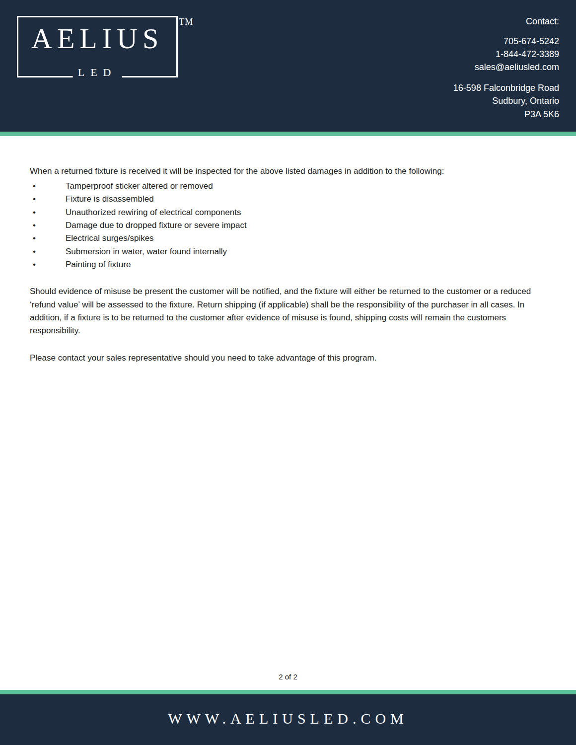AELIUSTM
LED
Contact:
705-674-5242
1-844-472-3389
sales@aeliusled.com
16-598 Falconbridge Road
Sudbury, Ontario
P3A 5K6
When a returned fixture is received it will be inspected for the above listed damages in addition to the following:
Tamperproof sticker altered or removed
Fixture is disassembled
Unauthorized rewiring of electrical components
Damage due to dropped fixture or severe impact
Electrical surges/spikes
Submersion in water, water found internally
Painting of fixture
Should evidence of misuse be present the customer will be notified, and the fixture will either be returned to the customer or a reduced ‘refund value’ will be assessed to the fixture. Return shipping (if applicable) shall be the responsibility of the purchaser in all cases. In addition, if a fixture is to be returned to the customer after evidence of misuse is found, shipping costs will remain the customers responsibility.
Please contact your sales representative should you need to take advantage of this program.
2 of 2
WWW.AELIUSLED.COM